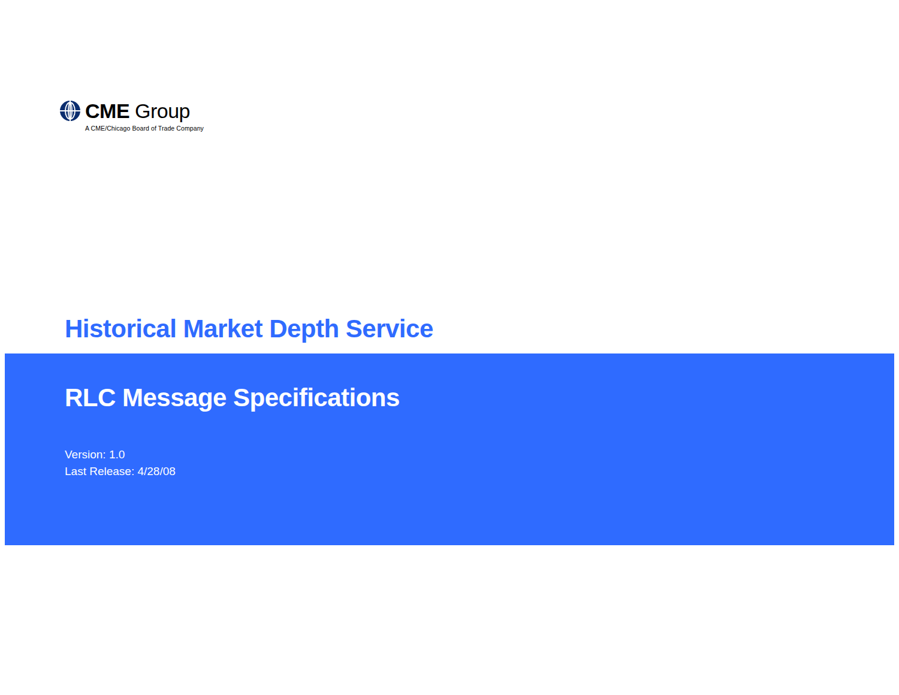CME Group
A CME/Chicago Board of Trade Company
Historical Market Depth Service
RLC Message Specifications
Version: 1.0
Last Release: 4/28/08